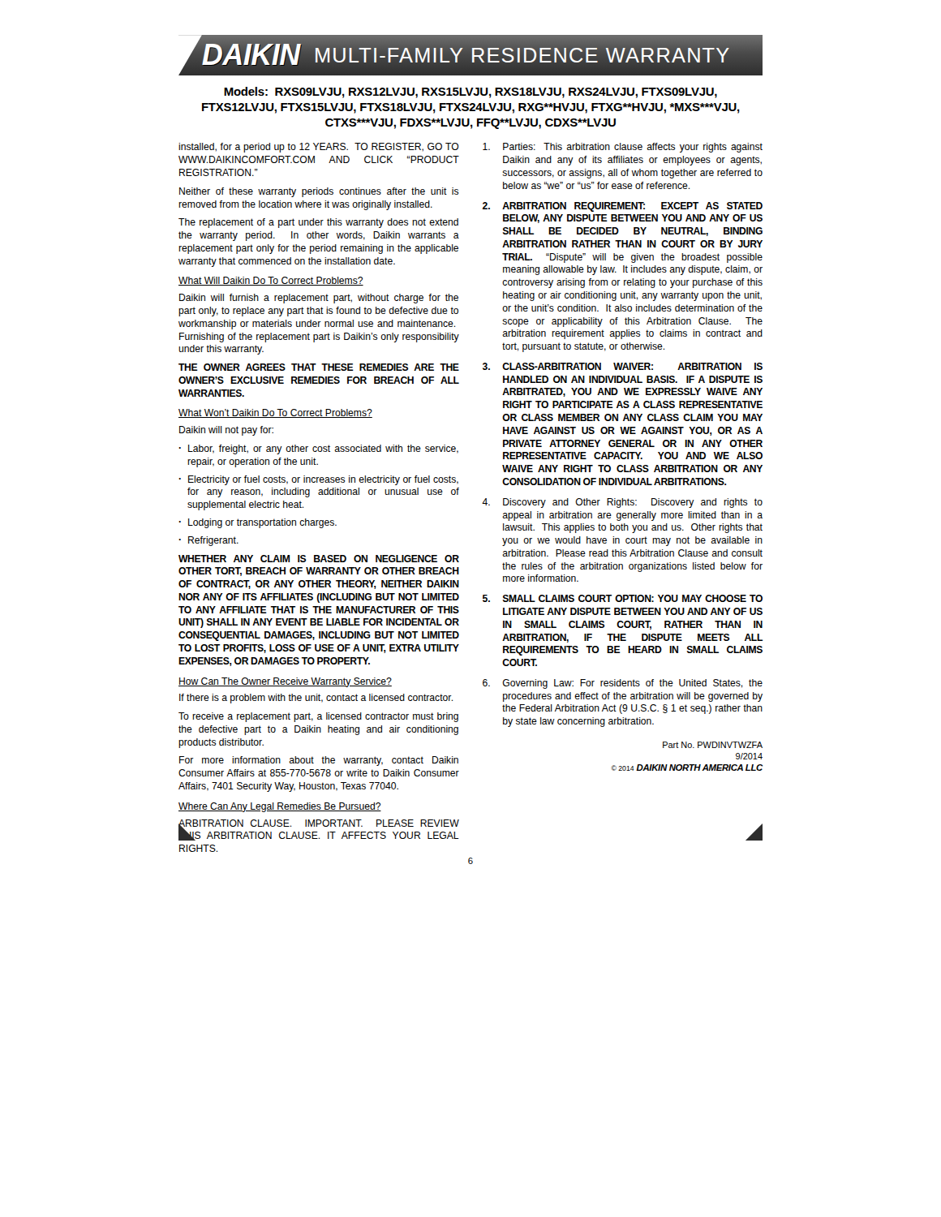DAIKIN
MULTI-FAMILY RESIDENCE WARRANTY
Models: RXS09LVJU, RXS12LVJU, RXS15LVJU, RXS18LVJU, RXS24LVJU, FTXS09LVJU,
FTXS12LVJU, FTXS15LVJU, FTXS18LVJU, FTXS24LVJU, RXG**HVJU, FTXG**HVJU, *MXS***VJU,
CTXS***VJU, FDXS**LVJU, FFQ**LVJU, CDXS**LVJU
installed, for a period up to 12 YEARS. TO REGISTER, GO TO WWW.DAIKINCOMFORT.COM AND CLICK “PRODUCT REGISTRATION.”
Neither of these warranty periods continues after the unit is removed from the location where it was originally installed.
The replacement of a part under this warranty does not extend the warranty period. In other words, Daikin warrants a replacement part only for the period remaining in the applicable warranty that commenced on the installation date.
What Will Daikin Do To Correct Problems?
Daikin will furnish a replacement part, without charge for the part only, to replace any part that is found to be defective due to workmanship or materials under normal use and maintenance. Furnishing of the replacement part is Daikin’s only responsibility under this warranty.
THE OWNER AGREES THAT THESE REMEDIES ARE THE OWNER’S EXCLUSIVE REMEDIES FOR BREACH OF ALL WARRANTIES.
What Won’t Daikin Do To Correct Problems?
Daikin will not pay for:
Labor, freight, or any other cost associated with the service, repair, or operation of the unit.
Electricity or fuel costs, or increases in electricity or fuel costs, for any reason, including additional or unusual use of supplemental electric heat.
Lodging or transportation charges.
Refrigerant.
WHETHER ANY CLAIM IS BASED ON NEGLIGENCE OR OTHER TORT, BREACH OF WARRANTY OR OTHER BREACH OF CONTRACT, OR ANY OTHER THEORY, NEITHER DAIKIN NOR ANY OF ITS AFFILIATES (INCLUDING BUT NOT LIMITED TO ANY AFFILIATE THAT IS THE MANUFACTURER OF THIS UNIT) SHALL IN ANY EVENT BE LIABLE FOR INCIDENTAL OR CONSEQUENTIAL DAMAGES, INCLUDING BUT NOT LIMITED TO LOST PROFITS, LOSS OF USE OF A UNIT, EXTRA UTILITY EXPENSES, OR DAMAGES TO PROPERTY.
How Can The Owner Receive Warranty Service?
If there is a problem with the unit, contact a licensed contractor.
To receive a replacement part, a licensed contractor must bring the defective part to a Daikin heating and air conditioning products distributor.
For more information about the warranty, contact Daikin Consumer Affairs at 855-770-5678 or write to Daikin Consumer Affairs, 7401 Security Way, Houston, Texas 77040.
Where Can Any Legal Remedies Be Pursued?
ARBITRATION CLAUSE. IMPORTANT. PLEASE REVIEW THIS ARBITRATION CLAUSE. IT AFFECTS YOUR LEGAL RIGHTS.
Parties: This arbitration clause affects your rights against Daikin and any of its affiliates or employees or agents, successors, or assigns, all of whom together are referred to below as “we” or “us” for ease of reference.
ARBITRATION REQUIREMENT: EXCEPT AS STATED BELOW, ANY DISPUTE BETWEEN YOU AND ANY OF US SHALL BE DECIDED BY NEUTRAL, BINDING ARBITRATION RATHER THAN IN COURT OR BY JURY TRIAL. “Dispute” will be given the broadest possible meaning allowable by law. It includes any dispute, claim, or controversy arising from or relating to your purchase of this heating or air conditioning unit, any warranty upon the unit, or the unit’s condition. It also includes determination of the scope or applicability of this Arbitration Clause. The arbitration requirement applies to claims in contract and tort, pursuant to statute, or otherwise.
CLASS-ARBITRATION WAIVER: ARBITRATION IS HANDLED ON AN INDIVIDUAL BASIS. IF A DISPUTE IS ARBITRATED, YOU AND WE EXPRESSLY WAIVE ANY RIGHT TO PARTICIPATE AS A CLASS REPRESENTATIVE OR CLASS MEMBER ON ANY CLASS CLAIM YOU MAY HAVE AGAINST US OR WE AGAINST YOU, OR AS A PRIVATE ATTORNEY GENERAL OR IN ANY OTHER REPRESENTATIVE CAPACITY. YOU AND WE ALSO WAIVE ANY RIGHT TO CLASS ARBITRATION OR ANY CONSOLIDATION OF INDIVIDUAL ARBITRATIONS.
Discovery and Other Rights: Discovery and rights to appeal in arbitration are generally more limited than in a lawsuit. This applies to both you and us. Other rights that you or we would have in court may not be available in arbitration. Please read this Arbitration Clause and consult the rules of the arbitration organizations listed below for more information.
SMALL CLAIMS COURT OPTION: YOU MAY CHOOSE TO LITIGATE ANY DISPUTE BETWEEN YOU AND ANY OF US IN SMALL CLAIMS COURT, RATHER THAN IN ARBITRATION, IF THE DISPUTE MEETS ALL REQUIREMENTS TO BE HEARD IN SMALL CLAIMS COURT.
Governing Law: For residents of the United States, the procedures and effect of the arbitration will be governed by the Federal Arbitration Act (9 U.S.C. § 1 et seq.) rather than by state law concerning arbitration.
Part No. PWDINVTWZFA
9/2014
© 2014 DAIKIN NORTH AMERICA LLC
6